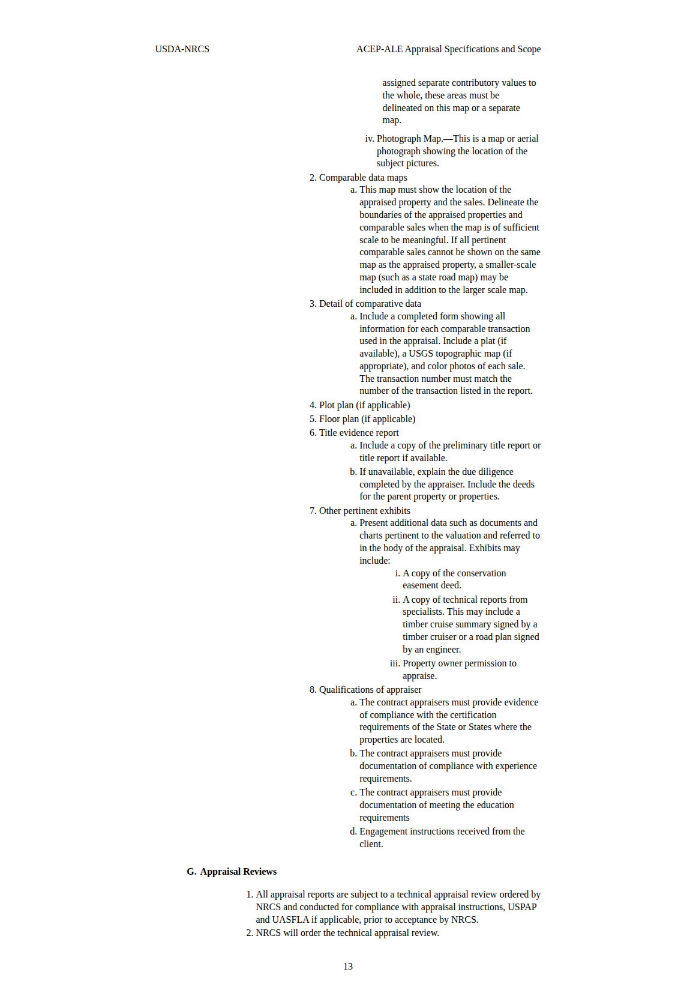USDA-NRCS
ACEP-ALE Appraisal Specifications and Scope
assigned separate contributory values to the whole, these areas must be delineated on this map or a separate map.
Photograph Map.—This is a map or aerial photograph showing the location of the subject pictures.
Comparable data maps
This map must show the location of the appraised property and the sales. Delineate the boundaries of the appraised properties and comparable sales when the map is of sufficient scale to be meaningful. If all pertinent comparable sales cannot be shown on the same map as the appraised property, a smaller-scale map (such as a state road map) may be included in addition to the larger scale map.
Detail of comparative data
Include a completed form showing all information for each comparable transaction used in the appraisal. Include a plat (if available), a USGS topographic map (if appropriate), and color photos of each sale. The transaction number must match the number of the transaction listed in the report.
Plot plan (if applicable)
Floor plan (if applicable)
Title evidence report
Include a copy of the preliminary title report or title report if available.
If unavailable, explain the due diligence completed by the appraiser. Include the deeds for the parent property or properties.
Other pertinent exhibits
Present additional data such as documents and charts pertinent to the valuation and referred to in the body of the appraisal. Exhibits may include:
A copy of the conservation easement deed.
A copy of technical reports from specialists. This may include a timber cruise summary signed by a timber cruiser or a road plan signed by an engineer.
Property owner permission to appraise.
Qualifications of appraiser
The contract appraisers must provide evidence of compliance with the certification requirements of the State or States where the properties are located.
The contract appraisers must provide documentation of compliance with experience requirements.
The contract appraisers must provide documentation of meeting the education requirements
Engagement instructions received from the client.
G. Appraisal Reviews
All appraisal reports are subject to a technical appraisal review ordered by NRCS and conducted for compliance with appraisal instructions, USPAP and UASFLA if applicable, prior to acceptance by NRCS.
NRCS will order the technical appraisal review.
13